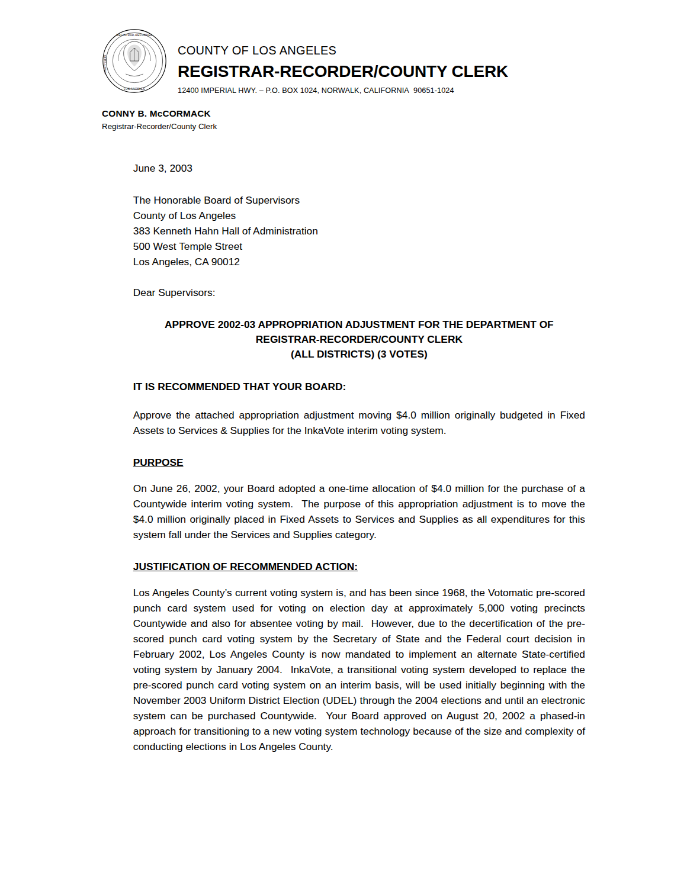REGISTRAR-RECORDER LOS ANGELES COUNTY CLERK
COUNTY OF LOS ANGELES
REGISTRAR-RECORDER/COUNTY CLERK
12400 IMPERIAL HWY. – P.O. BOX 1024, NORWALK, CALIFORNIA 90651-1024
CONNY B. McCORMACK
Registrar-Recorder/County Clerk
June 3, 2003
The Honorable Board of Supervisors
County of Los Angeles
383 Kenneth Hahn Hall of Administration
500 West Temple Street
Los Angeles, CA 90012
Dear Supervisors:
APPROVE 2002-03 APPROPRIATION ADJUSTMENT FOR THE DEPARTMENT OF REGISTRAR-RECORDER/COUNTY CLERK (ALL DISTRICTS) (3 VOTES)
IT IS RECOMMENDED THAT YOUR BOARD:
Approve the attached appropriation adjustment moving $4.0 million originally budgeted in Fixed Assets to Services & Supplies for the InkaVote interim voting system.
PURPOSE
On June 26, 2002, your Board adopted a one-time allocation of $4.0 million for the purchase of a Countywide interim voting system. The purpose of this appropriation adjustment is to move the $4.0 million originally placed in Fixed Assets to Services and Supplies as all expenditures for this system fall under the Services and Supplies category.
JUSTIFICATION OF RECOMMENDED ACTION:
Los Angeles County’s current voting system is, and has been since 1968, the Votomatic pre-scored punch card system used for voting on election day at approximately 5,000 voting precincts Countywide and also for absentee voting by mail. However, due to the decertification of the pre-scored punch card voting system by the Secretary of State and the Federal court decision in February 2002, Los Angeles County is now mandated to implement an alternate State-certified voting system by January 2004. InkaVote, a transitional voting system developed to replace the pre-scored punch card voting system on an interim basis, will be used initially beginning with the November 2003 Uniform District Election (UDEL) through the 2004 elections and until an electronic system can be purchased Countywide. Your Board approved on August 20, 2002 a phased-in approach for transitioning to a new voting system technology because of the size and complexity of conducting elections in Los Angeles County.